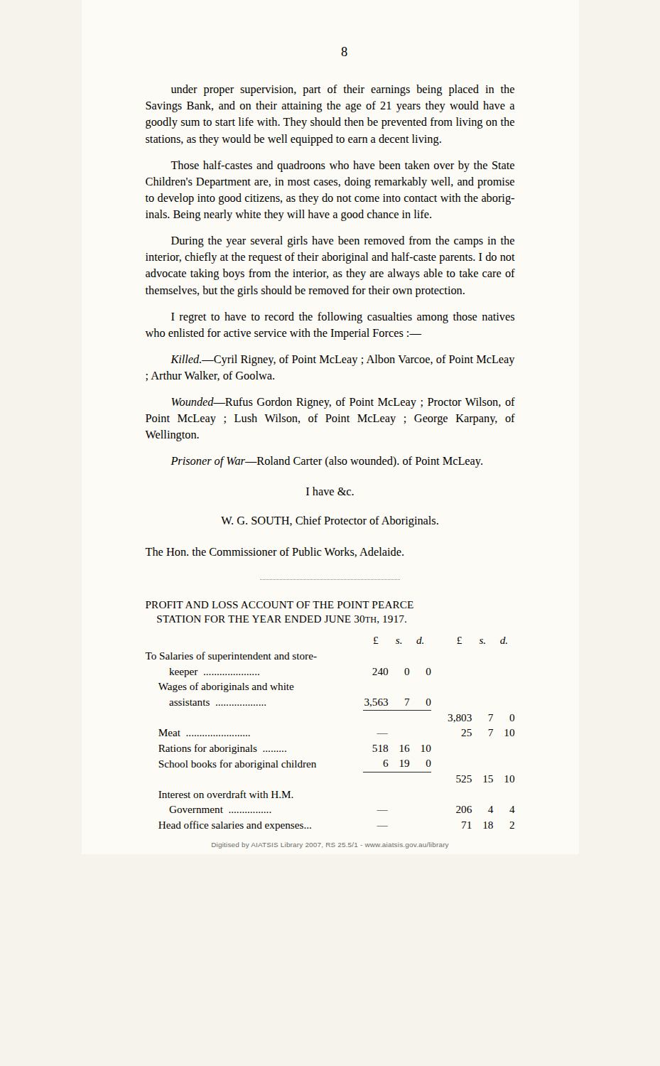8
under proper supervision, part of their earnings being placed in the Savings Bank, and on their attaining the age of 21 years they would have a goodly sum to start life with. They should then be prevented from living on the stations, as they would be well equipped to earn a decent living.
Those half-castes and quadroons who have been taken over by the State Children's Department are, in most cases, doing remarkably well, and promise to develop into good citizens, as they do not come into contact with the aboriginals. Being nearly white they will have a good chance in life.
During the year several girls have been removed from the camps in the interior, chiefly at the request of their aboriginal and half-caste parents. I do not advocate taking boys from the interior, as they are always able to take care of themselves, but the girls should be removed for their own protection.
I regret to have to record the following casualties among those natives who enlisted for active service with the Imperial Forces :—
Killed.—Cyril Rigney, of Point McLeay ; Albon Varcoe, of Point McLeay ; Arthur Walker, of Goolwa.
Wounded—Rufus Gordon Rigney, of Point McLeay ; Proctor Wilson, of Point McLeay ; Lush Wilson, of Point McLeay ; George Karpany, of Wellington.
Prisoner of War—Roland Carter (also wounded). of Point McLeay.
I have &c.
W. G. SOUTH, Chief Protector of Aboriginals.
The Hon. the Commissioner of Public Works, Adelaide.
PROFIT AND LOSS ACCOUNT OF THE POINT PEARCE
STATION FOR THE YEAR ENDED JUNE 30TH, 1917.
| | | £ | s. | d. | | £ | s. | d. |
| To Salaries of superintendent and store- | | | | | | | | |
| keeper ..................... | | 240 | 0 | 0 | | | | |
| Wages of aboriginals and white | | | | | | | | |
| assistants ................... | | 3,563 | 7 | 0 | | | | |
| | | | | | | 3,803 | 7 | 0 |
| Meat ........................ | | — | | | | 25 | 7 | 10 |
| Rations for aboriginals ......... | | 518 | 16 | 10 | | | | |
| School books for aboriginal children | | 6 | 19 | 0 | | | | |
| | | | | | | 525 | 15 | 10 |
| Interest on overdraft with H.M. | | | | | | | | |
| Government ................ | | — | | | | 206 | 4 | 4 |
| Head office salaries and expenses... | | — | | | | 71 | 18 | 2 |
Digitised by AIATSIS Library 2007, RS 25.5/1 - www.aiatsis.gov.au/library